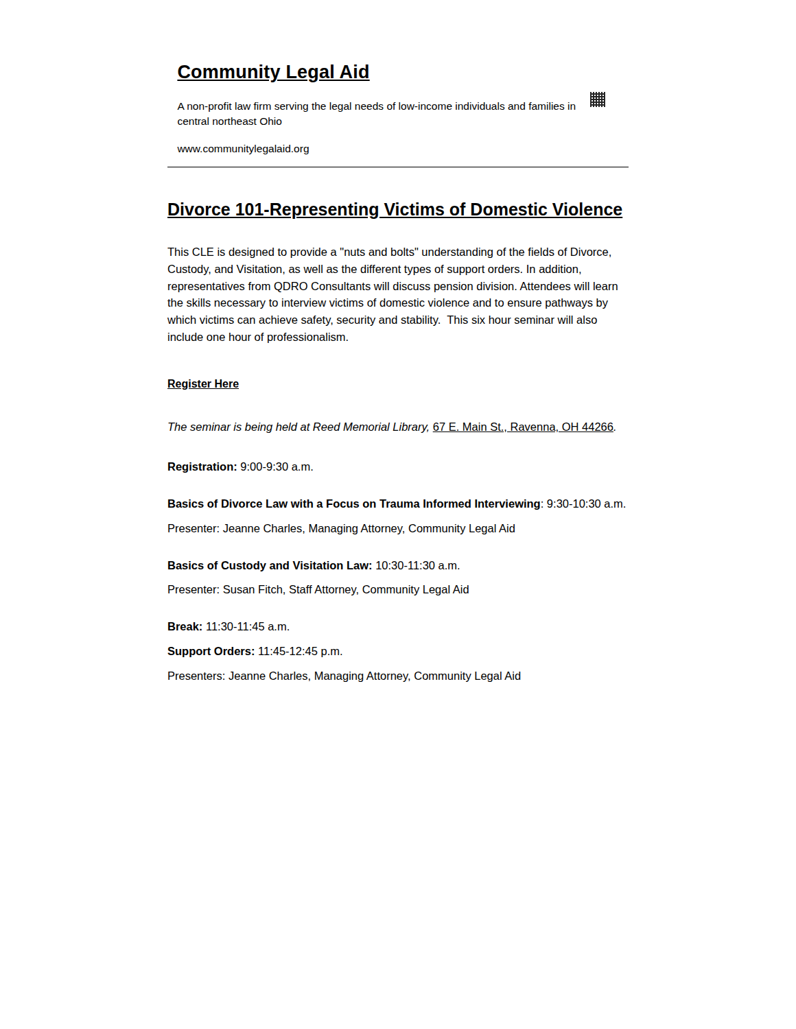Community Legal Aid
A non-profit law firm serving the legal needs of low-income individuals and families in central northeast Ohio
www.communitylegalaid.org
Divorce 101-Representing Victims of Domestic Violence
This CLE is designed to provide a "nuts and bolts" understanding of the fields of Divorce, Custody, and Visitation, as well as the different types of support orders. In addition, representatives from QDRO Consultants will discuss pension division. Attendees will learn the skills necessary to interview victims of domestic violence and to ensure pathways by which victims can achieve safety, security and stability. This six hour seminar will also include one hour of professionalism.
Register Here
The seminar is being held at Reed Memorial Library, 67 E. Main St., Ravenna, OH 44266.
Registration: 9:00-9:30 a.m.
Basics of Divorce Law with a Focus on Trauma Informed Interviewing: 9:30-10:30 a.m.
Presenter: Jeanne Charles, Managing Attorney, Community Legal Aid
Basics of Custody and Visitation Law: 10:30-11:30 a.m.
Presenter: Susan Fitch, Staff Attorney, Community Legal Aid
Break: 11:30-11:45 a.m.
Support Orders: 11:45-12:45 p.m.
Presenters: Jeanne Charles, Managing Attorney, Community Legal Aid